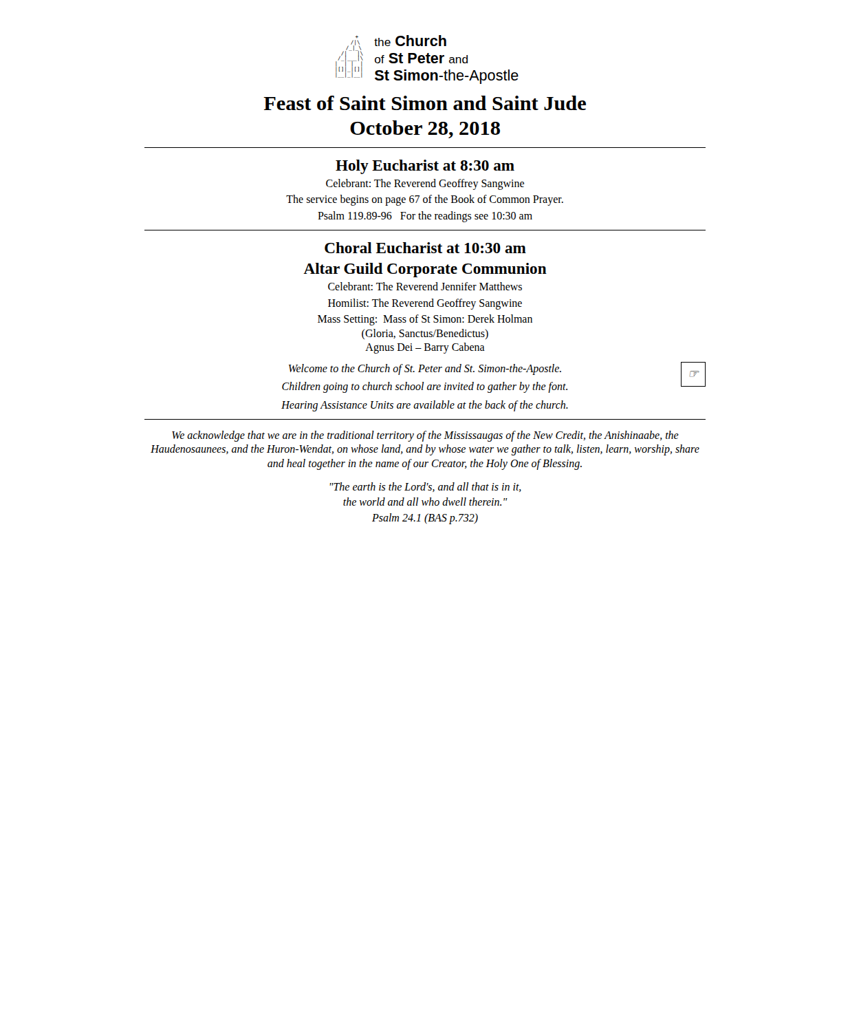+
     /|\
    /_|_\
   /|   |\
  /_|___|\
 |  | |  |
 |[]|_|[]|
 |__|_|__|
        
the Church
of St Peter and
St Simon-the-Apostle
Feast of Saint Simon and Saint Jude
October 28, 2018
Holy Eucharist at 8:30 am
Celebrant: The Reverend Geoffrey Sangwine
The service begins on page 67 of the Book of Common Prayer.
Psalm 119.89-96 For the readings see 10:30 am
Choral Eucharist at 10:30 am
Altar Guild Corporate Communion
Celebrant: The Reverend Jennifer Matthews
Homilist: The Reverend Geoffrey Sangwine
Mass Setting: Mass of St Simon: Derek Holman
(Gloria, Sanctus/Benedictus)
Agnus Dei – Barry Cabena
☞
Welcome to the Church of St. Peter and St. Simon-the-Apostle.
Children going to church school are invited to gather by the font.
Hearing Assistance Units are available at the back of the church.
We acknowledge that we are in the traditional territory of the Mississaugas of the New Credit, the Anishinaabe, the Haudenosaunees, and the Huron-Wendat, on whose land, and by whose water we gather to talk, listen, learn, worship, share and heal together in the name of our Creator, the Holy One of Blessing.
"The earth is the Lord's, and all that is in it,
the world and all who dwell therein."
Psalm 24.1 (BAS p.732)